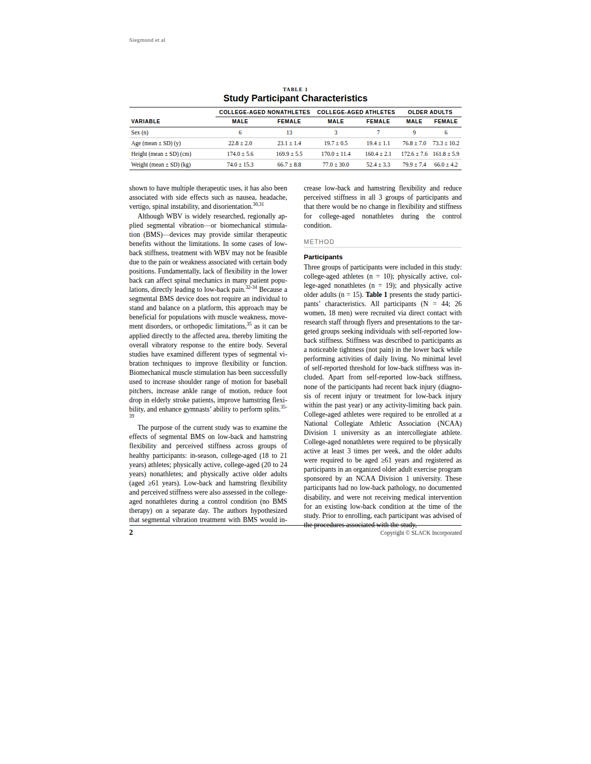Siegmund et al
TABLE 1 Study Participant Characteristics
| | COLLEGE-AGED NONATHLETES | COLLEGE-AGED ATHLETES | OLDER ADULTS |
| --- | --- | --- | --- |
| VARIABLE | MALE | FEMALE | MALE | FEMALE | MALE | FEMALE |
| Sex (n) | 6 | 13 | 3 | 7 | 9 | 6 |
| Age (mean ± SD) (y) | 22.8 ± 2.0 | 23.1 ± 1.4 | 19.7 ± 0.5 | 19.4 ± 1.1 | 76.8 ± 7.0 | 73.3 ± 10.2 |
| Height (mean ± SD) (cm) | 174.0 ± 5.6 | 169.9 ± 5.5 | 170.0 ± 11.4 | 160.4 ± 2.1 | 172.6 ± 7.6 | 161.8 ± 5.9 |
| Weight (mean ± SD) (kg) | 74.0 ± 15.3 | 66.7 ± 8.8 | 77.0 ± 30.0 | 52.4 ± 3.3 | 79.9 ± 7.4 | 66.0 ± 4.2 |
shown to have multiple therapeutic uses, it has also been associated with side effects such as nausea, headache, vertigo, spinal instability, and disorientation.30,31
Although WBV is widely researched, regionally applied segmental vibration—or biomechanical stimulation (BMS)—devices may provide similar therapeutic benefits without the limitations. In some cases of low-back stiffness, treatment with WBV may not be feasible due to the pain or weakness associated with certain body positions. Fundamentally, lack of flexibility in the lower back can affect spinal mechanics in many patient populations, directly leading to low-back pain.32-34 Because a segmental BMS device does not require an individual to stand and balance on a platform, this approach may be beneficial for populations with muscle weakness, movement disorders, or orthopedic limitations,35 as it can be applied directly to the affected area, thereby limiting the overall vibratory response to the entire body. Several studies have examined different types of segmental vibration techniques to improve flexibility or function. Biomechanical muscle stimulation has been successfully used to increase shoulder range of motion for baseball pitchers, increase ankle range of motion, reduce foot drop in elderly stroke patients, improve hamstring flexibility, and enhance gymnasts’ ability to perform splits.35-39
The purpose of the current study was to examine the effects of segmental BMS on low-back and hamstring flexibility and perceived stiffness across groups of healthy participants: in-season, college-aged (18 to 21 years) athletes; physically active, college-aged (20 to 24 years) nonathletes; and physically active older adults (aged ≥61 years). Low-back and hamstring flexibility and perceived stiffness were also assessed in the college-aged nonathletes during a control condition (no BMS therapy) on a separate day. The authors hypothesized that segmental vibration treatment with BMS would increase low-back and hamstring flexibility and reduce perceived stiffness in all 3 groups of participants and that there would be no change in flexibility and stiffness for college-aged nonathletes during the control condition.
METHOD
Participants
Three groups of participants were included in this study: college-aged athletes (n = 10); physically active, college-aged nonathletes (n = 19); and physically active older adults (n = 15). Table 1 presents the study participants’ characteristics. All participants (N = 44; 26 women, 18 men) were recruited via direct contact with research staff through flyers and presentations to the targeted groups seeking individuals with self-reported low-back stiffness. Stiffness was described to participants as a noticeable tightness (not pain) in the lower back while performing activities of daily living. No minimal level of self-reported threshold for low-back stiffness was included. Apart from self-reported low-back stiffness, none of the participants had recent back injury (diagnosis of recent injury or treatment for low-back injury within the past year) or any activity-limiting back pain. College-aged athletes were required to be enrolled at a National Collegiate Athletic Association (NCAA) Division 1 university as an intercollegiate athlete. College-aged nonathletes were required to be physically active at least 3 times per week, and the older adults were required to be aged ≥61 years and registered as participants in an organized older adult exercise program sponsored by an NCAA Division 1 university. These participants had no low-back pathology, no documented disability, and were not receiving medical intervention for an existing low-back condition at the time of the study. Prior to enrolling, each participant was advised of the procedures associated with the study,
2
Copyright © SLACK Incorporated